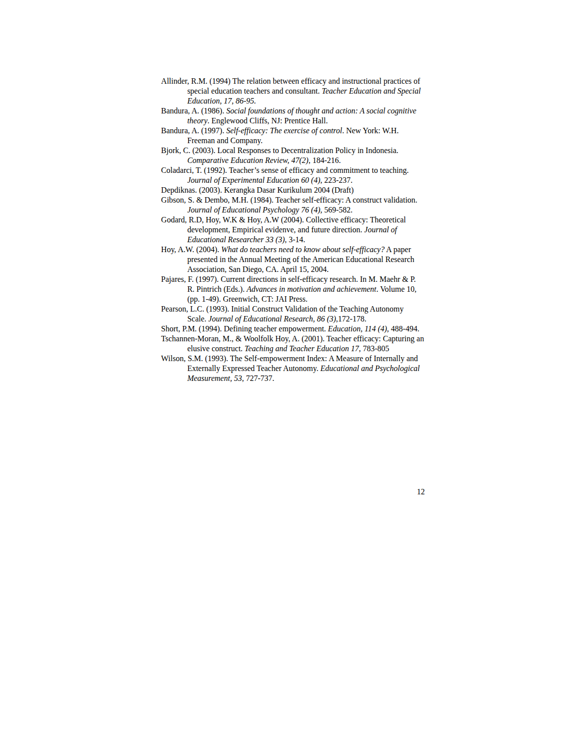Allinder, R.M. (1994) The relation between efficacy and instructional practices of special education teachers and consultant. Teacher Education and Special Education, 17, 86-95.
Bandura, A. (1986). Social foundations of thought and action: A social cognitive theory. Englewood Cliffs, NJ: Prentice Hall.
Bandura, A. (1997). Self-efficacy: The exercise of control. New York: W.H. Freeman and Company.
Bjork, C. (2003). Local Responses to Decentralization Policy in Indonesia. Comparative Education Review, 47(2), 184-216.
Coladarci, T. (1992). Teacher’s sense of efficacy and commitment to teaching. Journal of Experimental Education 60 (4), 223-237.
Depdiknas. (2003). Kerangka Dasar Kurikulum 2004 (Draft)
Gibson, S. & Dembo, M.H. (1984). Teacher self-efficacy: A construct validation. Journal of Educational Psychology 76 (4), 569-582.
Godard, R.D, Hoy, W.K & Hoy, A.W (2004). Collective efficacy: Theoretical development, Empirical evidenve, and future direction. Journal of Educational Researcher 33 (3), 3-14.
Hoy, A.W. (2004). What do teachers need to know about self-efficacy? A paper presented in the Annual Meeting of the American Educational Research Association, San Diego, CA. April 15, 2004.
Pajares, F. (1997). Current directions in self-efficacy research. In M. Maehr & P. R. Pintrich (Eds.). Advances in motivation and achievement. Volume 10, (pp. 1-49). Greenwich, CT: JAI Press.
Pearson, L.C. (1993). Initial Construct Validation of the Teaching Autonomy Scale. Journal of Educational Research, 86 (3),172-178.
Short, P.M. (1994). Defining teacher empowerment. Education, 114 (4), 488-494.
Tschannen-Moran, M., & Woolfolk Hoy, A. (2001). Teacher efficacy: Capturing an elusive construct. Teaching and Teacher Education 17, 783-805
Wilson, S.M. (1993). The Self-empowerment Index: A Measure of Internally and Externally Expressed Teacher Autonomy. Educational and Psychological Measurement, 53, 727-737.
12